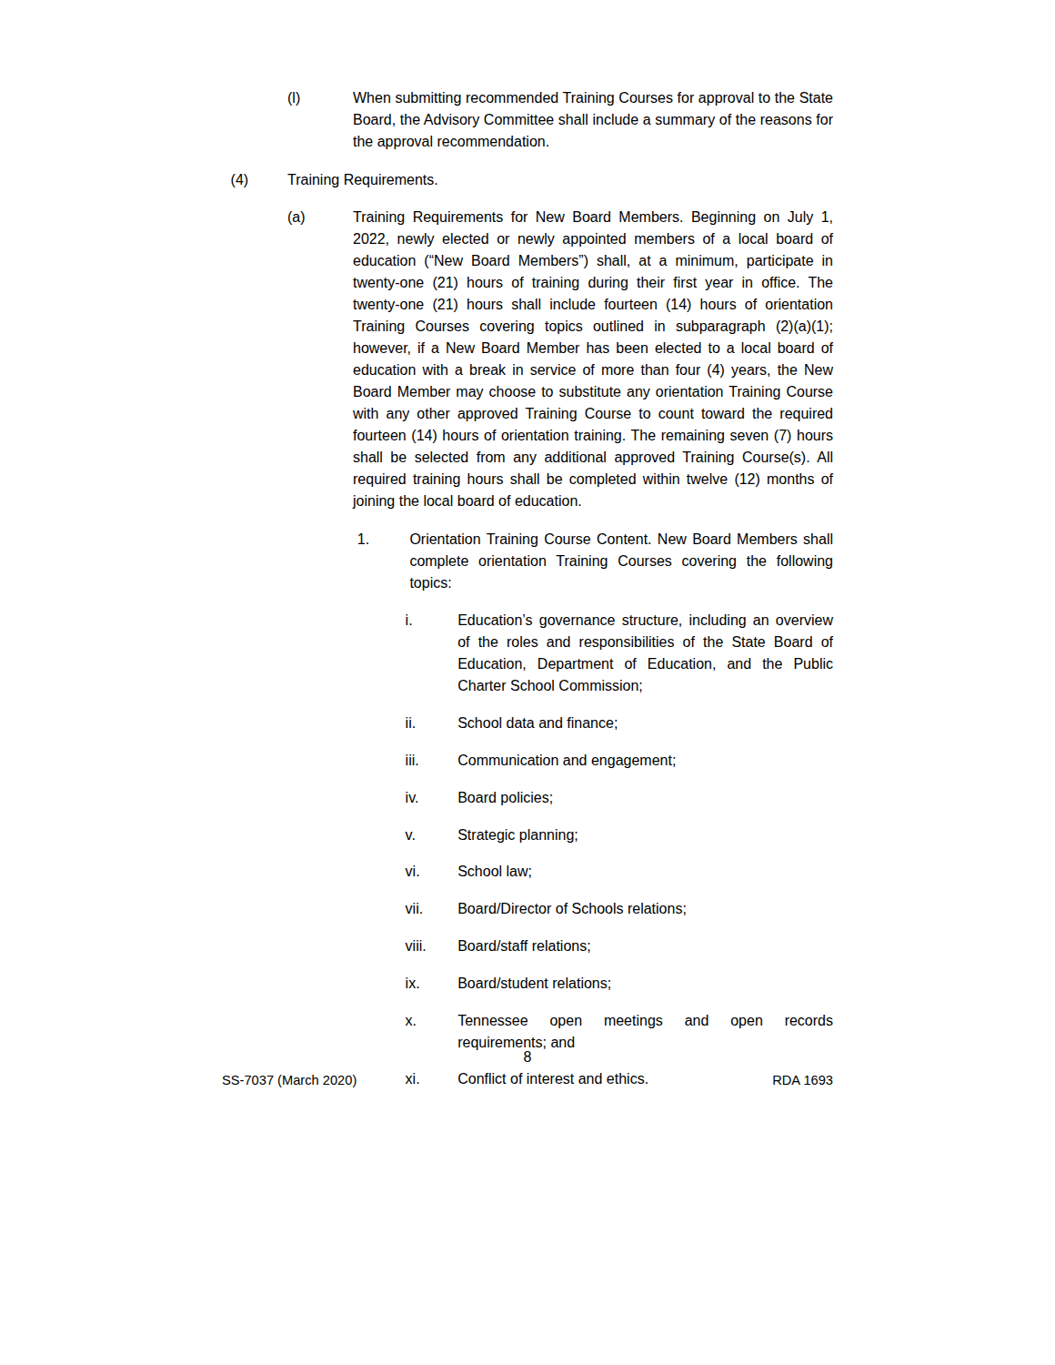(l)
When submitting recommended Training Courses for approval to the State Board, the Advisory Committee shall include a summary of the reasons for the approval recommendation.
(4)
Training Requirements.
(a)
Training Requirements for New Board Members. Beginning on July 1, 2022, newly elected or newly appointed members of a local board of education (“New Board Members”) shall, at a minimum, participate in twenty-one (21) hours of training during their first year in office. The twenty-one (21) hours shall include fourteen (14) hours of orientation Training Courses covering topics outlined in subparagraph (2)(a)(1); however, if a New Board Member has been elected to a local board of education with a break in service of more than four (4) years, the New Board Member may choose to substitute any orientation Training Course with any other approved Training Course to count toward the required fourteen (14) hours of orientation training. The remaining seven (7) hours shall be selected from any additional approved Training Course(s). All required training hours shall be completed within twelve (12) months of joining the local board of education.
1.
Orientation Training Course Content. New Board Members shall complete orientation Training Courses covering the following topics:
i.
Education’s governance structure, including an overview of the roles and responsibilities of the State Board of Education, Department of Education, and the Public Charter School Commission;
ii.
School data and finance;
iii.
Communication and engagement;
iv.
Board policies;
v.
Strategic planning;
vi.
School law;
vii.
Board/Director of Schools relations;
viii.
Board/staff relations;
ix.
Board/student relations;
x.
Tennessee open meetings and open records requirements; and
xi.
Conflict of interest and ethics.
8
SS-7037 (March 2020) RDA 1693